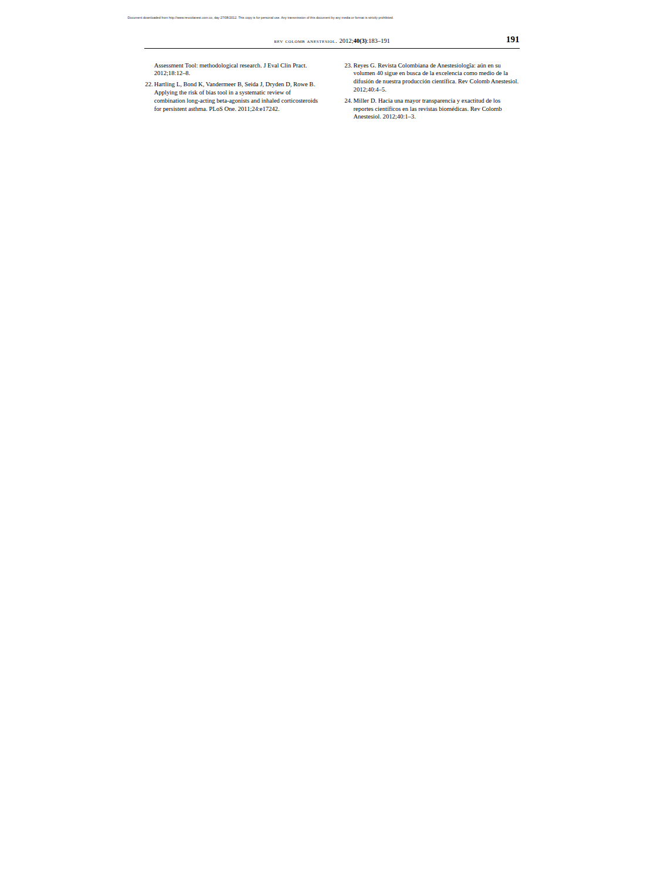Document downloaded from http://www.revcolanest.com.co, day 27/08/2012. This copy is for personal use. Any transmission of this document by any media or format is strictly prohibited.
rev colomb anestesiol. 2012; 40(3):183–191 191
Assessment Tool: methodological research. J Eval Clin Pract. 2012;18:12–8.
22. Hartling L, Bond K, Vandermeer B, Seida J, Dryden D, Rowe B. Applying the risk of bias tool in a systematic review of combination long-acting beta-agonists and inhaled corticosteroids for persistent asthma. PLoS One. 2011;24:e17242.
23. Reyes G. Revista Colombiana de Anestesiologĩa: aún en su volumen 40 sigue en busca de la excelencia como medio de la difusión de nuestra producción científica. Rev Colomb Anestesiol. 2012;40:4–5.
24. Miller D. Hacia una mayor transparencia y exactitud de los reportes científicos en las revistas biomédicas. Rev Colomb Anestesiol. 2012;40:1–3.